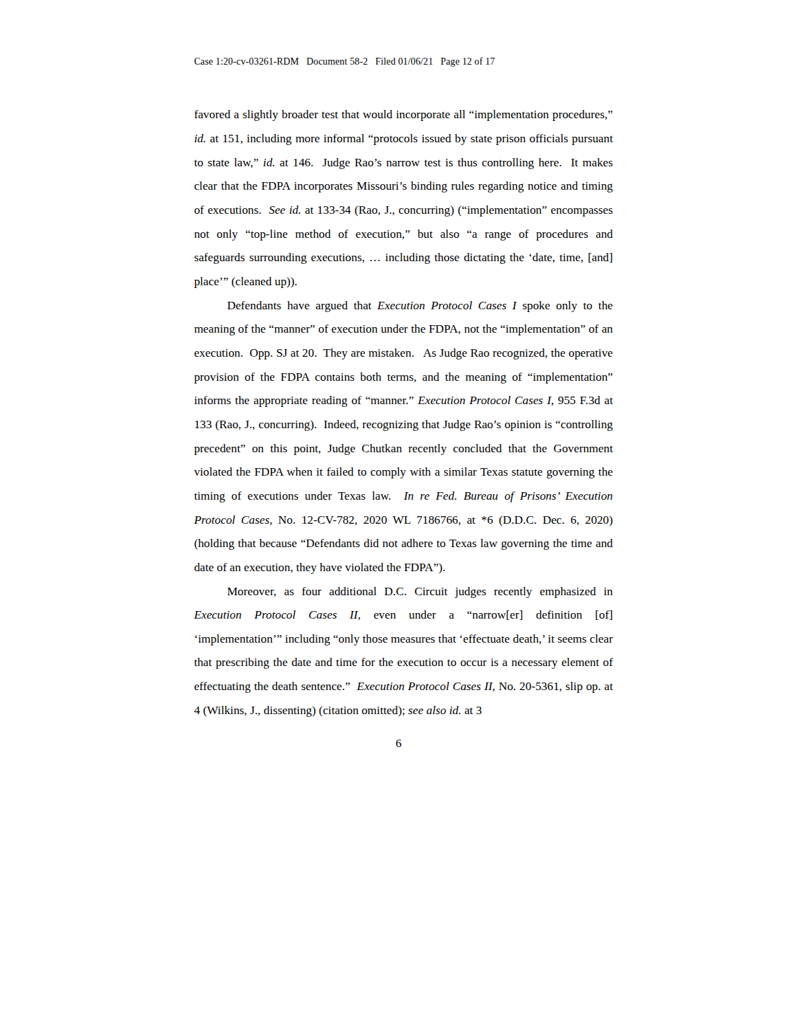Case 1:20-cv-03261-RDM Document 58-2 Filed 01/06/21 Page 12 of 17
favored a slightly broader test that would incorporate all “implementation procedures,” id. at 151, including more informal “protocols issued by state prison officials pursuant to state law,” id. at 146. Judge Rao’s narrow test is thus controlling here. It makes clear that the FDPA incorporates Missouri’s binding rules regarding notice and timing of executions. See id. at 133-34 (Rao, J., concurring) (“implementation” encompasses not only “top-line method of execution,” but also “a range of procedures and safeguards surrounding executions, … including those dictating the ‘date, time, [and] place’” (cleaned up)).
Defendants have argued that Execution Protocol Cases I spoke only to the meaning of the “manner” of execution under the FDPA, not the “implementation” of an execution. Opp. SJ at 20. They are mistaken. As Judge Rao recognized, the operative provision of the FDPA contains both terms, and the meaning of “implementation” informs the appropriate reading of “manner.” Execution Protocol Cases I, 955 F.3d at 133 (Rao, J., concurring). Indeed, recognizing that Judge Rao’s opinion is “controlling precedent” on this point, Judge Chutkan recently concluded that the Government violated the FDPA when it failed to comply with a similar Texas statute governing the timing of executions under Texas law. In re Fed. Bureau of Prisons’ Execution Protocol Cases, No. 12-CV-782, 2020 WL 7186766, at *6 (D.D.C. Dec. 6, 2020) (holding that because “Defendants did not adhere to Texas law governing the time and date of an execution, they have violated the FDPA”).
Moreover, as four additional D.C. Circuit judges recently emphasized in Execution Protocol Cases II, even under a “narrow[er] definition [of] ‘implementation’” including “only those measures that ‘effectuate death,’ it seems clear that prescribing the date and time for the execution to occur is a necessary element of effectuating the death sentence.” Execution Protocol Cases II, No. 20-5361, slip op. at 4 (Wilkins, J., dissenting) (citation omitted); see also id. at 3
6